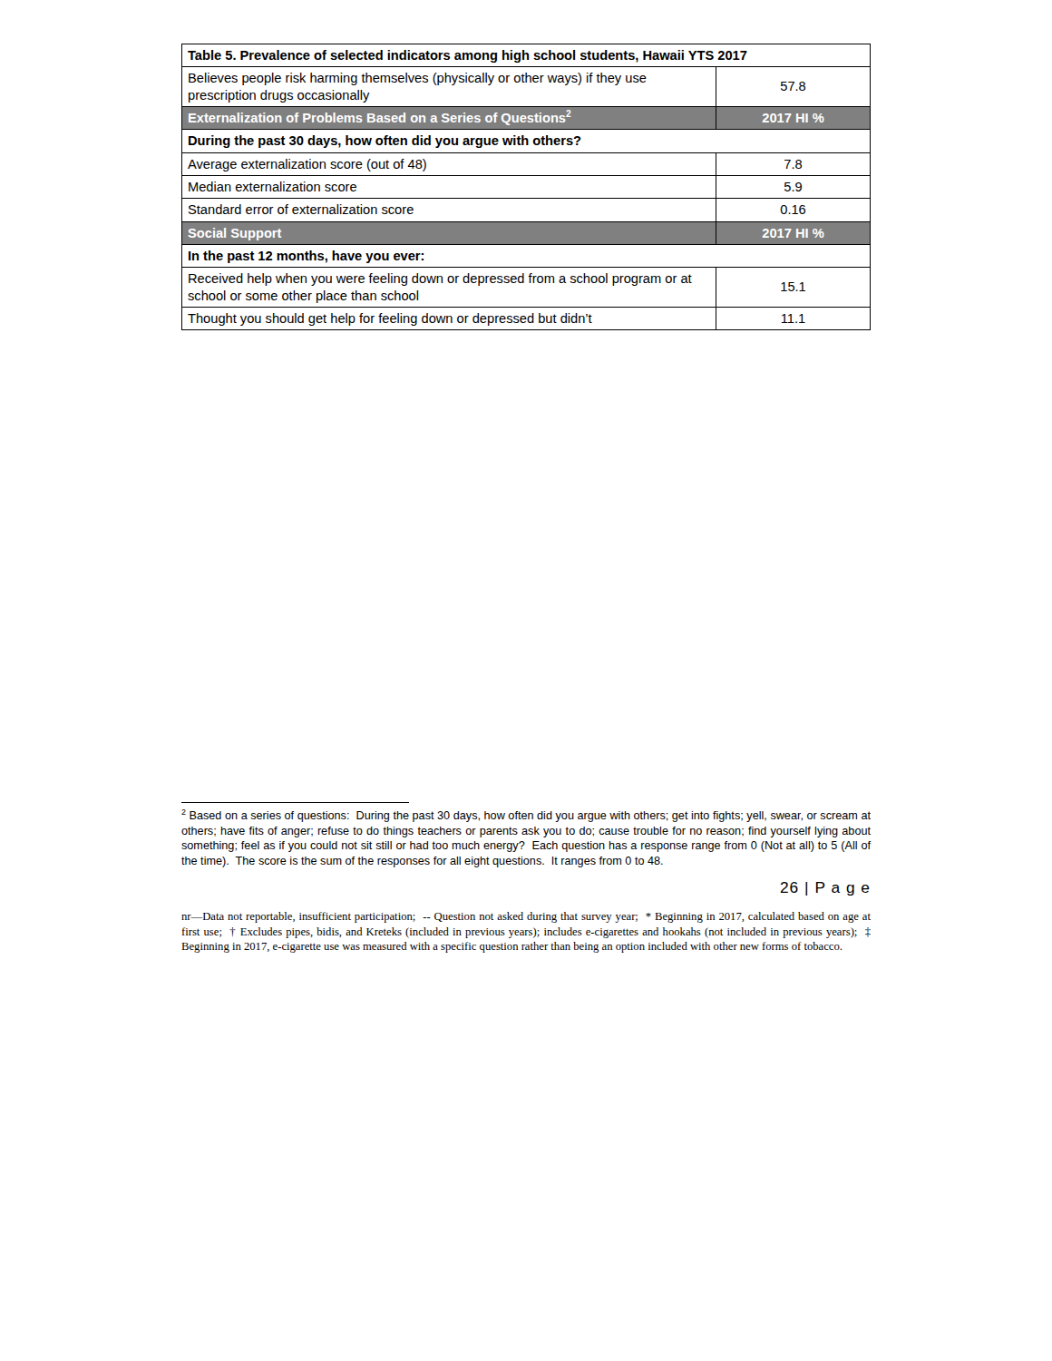| Table 5. Prevalence of selected indicators among high school students, Hawaii YTS 2017 |
| Believes people risk harming themselves (physically or other ways) if they use prescription drugs occasionally | 57.8 |
| Externalization of Problems Based on a Series of Questions 2 | 2017 HI % |
| During the past 30 days, how often did you argue with others? |
| Average externalization score (out of 48) | 7.8 |
| Median externalization score | 5.9 |
| Standard error of externalization score | 0.16 |
| Social Support | 2017 HI % |
| In the past 12 months, have you ever: |
| Received help when you were feeling down or depressed from a school program or at school or some other place than school | 15.1 |
| Thought you should get help for feeling down or depressed but didn’t | 11.1 |
2 Based on a series of questions: During the past 30 days, how often did you argue with others; get into fights; yell, swear, or scream at others; have fits of anger; refuse to do things teachers or parents ask you to do; cause trouble for no reason; find yourself lying about something; feel as if you could not sit still or had too much energy? Each question has a response range from 0 (Not at all) to 5 (All of the time). The score is the sum of the responses for all eight questions. It ranges from 0 to 48.
26 | P a g e
nr—Data not reportable, insufficient participation; -- Question not asked during that survey year; * Beginning in 2017, calculated based on age at first use; † Excludes pipes, bidis, and Kreteks (included in previous years); includes e-cigarettes and hookahs (not included in previous years); ‡ Beginning in 2017, e-cigarette use was measured with a specific question rather than being an option included with other new forms of tobacco.